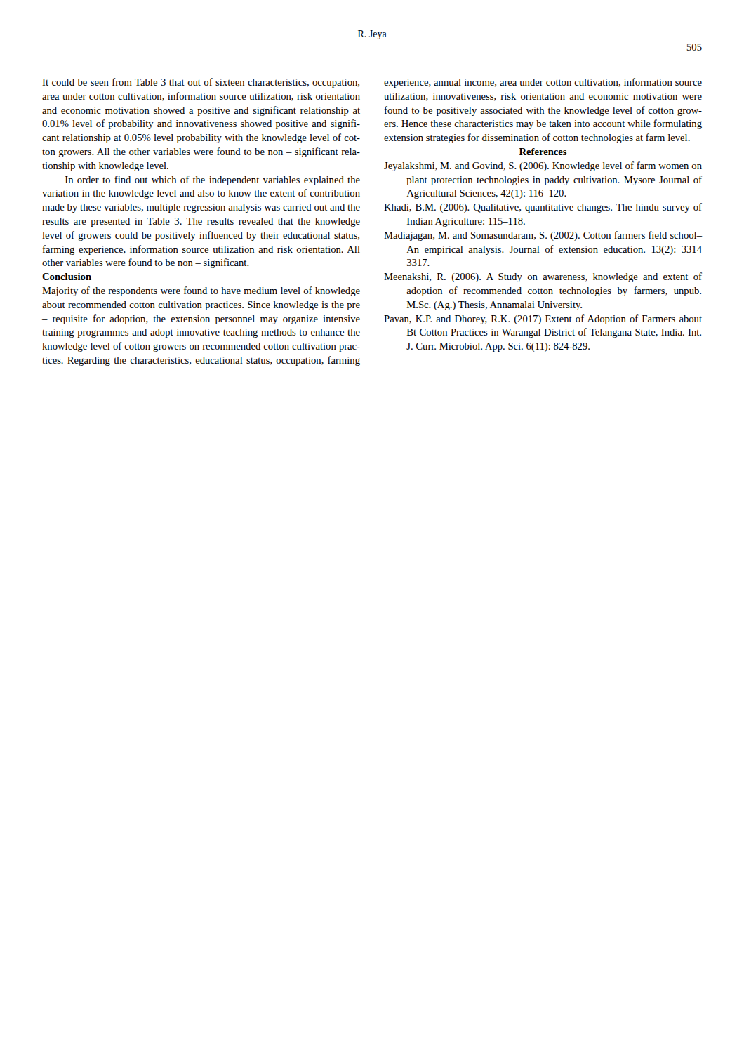R. Jeya
505
It could be seen from Table 3 that out of sixteen characteristics, occupation, area under cotton cultivation, information source utilization, risk orientation and economic motivation showed a positive and significant relationship at 0.01% level of probability and innovativeness showed positive and significant relationship at 0.05% level probability with the knowledge level of cotton growers. All the other variables were found to be non – significant relationship with knowledge level.
In order to find out which of the independent variables explained the variation in the knowledge level and also to know the extent of contribution made by these variables, multiple regression analysis was carried out and the results are presented in Table 3. The results revealed that the knowledge level of growers could be positively influenced by their educational status, farming experience, information source utilization and risk orientation. All other variables were found to be non – significant.
Conclusion
Majority of the respondents were found to have medium level of knowledge about recommended cotton cultivation practices. Since knowledge is the pre – requisite for adoption, the extension personnel may organize intensive training programmes and adopt innovative teaching methods to enhance the knowledge level of cotton growers on recommended cotton cultivation practices. Regarding the characteristics, educational status, occupation, farming experience, annual income, area under cotton cultivation, information source utilization, innovativeness, risk orientation and economic motivation were found to be positively associated with the knowledge level of cotton growers. Hence these characteristics may be taken into account while formulating extension strategies for dissemination of cotton technologies at farm level.
References
Jeyalakshmi, M. and Govind, S. (2006). Knowledge level of farm women on plant protection technologies in paddy cultivation. Mysore Journal of Agricultural Sciences, 42(1): 116–120.
Khadi, B.M. (2006). Qualitative, quantitative changes. The hindu survey of Indian Agriculture: 115–118.
Madiajagan, M. and Somasundaram, S. (2002). Cotton farmers field school–An empirical analysis. Journal of extension education. 13(2): 3314 3317.
Meenakshi, R. (2006). A Study on awareness, knowledge and extent of adoption of recommended cotton technologies by farmers, unpub. M.Sc. (Ag.) Thesis, Annamalai University.
Pavan, K.P. and Dhorey, R.K. (2017) Extent of Adoption of Farmers about Bt Cotton Practices in Warangal District of Telangana State, India. Int. J. Curr. Microbiol. App. Sci. 6(11): 824-829.